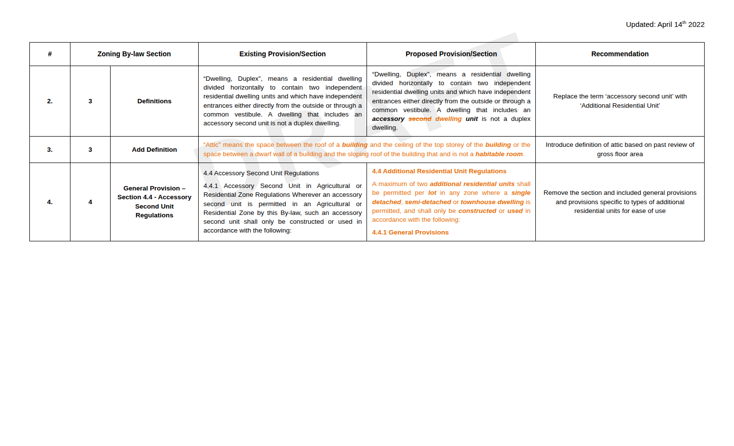Updated: April 14th 2022
DRAFT
| # | Zoning By-law Section | Existing Provision/Section | Proposed Provision/Section | Recommendation |
| --- | --- | --- | --- | --- |
| 2. | 3 | Definitions | “Dwelling, Duplex”, means a residential dwelling divided horizontally to contain two independent residential dwelling units and which have independent entrances either directly from the outside or through a common vestibule. A dwelling that includes an accessory second unit is not a duplex dwelling. | “Dwelling, Duplex”, means a residential dwelling divided horizontally to contain two independent residential dwelling units and which have independent entrances either directly from the outside or through a common vestibule. A dwelling that includes an accessory second dwelling unit is not a duplex dwelling. | Replace the term ‘accessory second unit’ with ‘Additional Residential Unit’ |
| 3. | 3 | Add Definition | “Attic" means the space between the roof of a building and the ceiling of the top storey of the building or the space between a dwarf wall of a building and the sloping roof of the building that and is not a habitable room . | Introduce definition of attic based on past review of gross floor area |
| 4. | 4 | General Provision – Section 4.4 - Accessory Second Unit Regulations | 4.4 Accessory Second Unit Regulations 4.4.1 Accessory Second Unit in Agricultural or Residential Zone Regulations Wherever an accessory second unit is permitted in an Agricultural or Residential Zone by this By-law, such an accessory second unit shall only be constructed or used in accordance with the following: | 4.4 Additional Residential Unit Regulations A maximum of two additional residential units shall be permitted per lot in any zone where a single detached , semi-detached or townhouse dwelling is permitted, and shall only be constructed or used in accordance with the following: 4.4.1 General Provisions | Remove the section and included general provisions and provisions specific to types of additional residential units for ease of use |